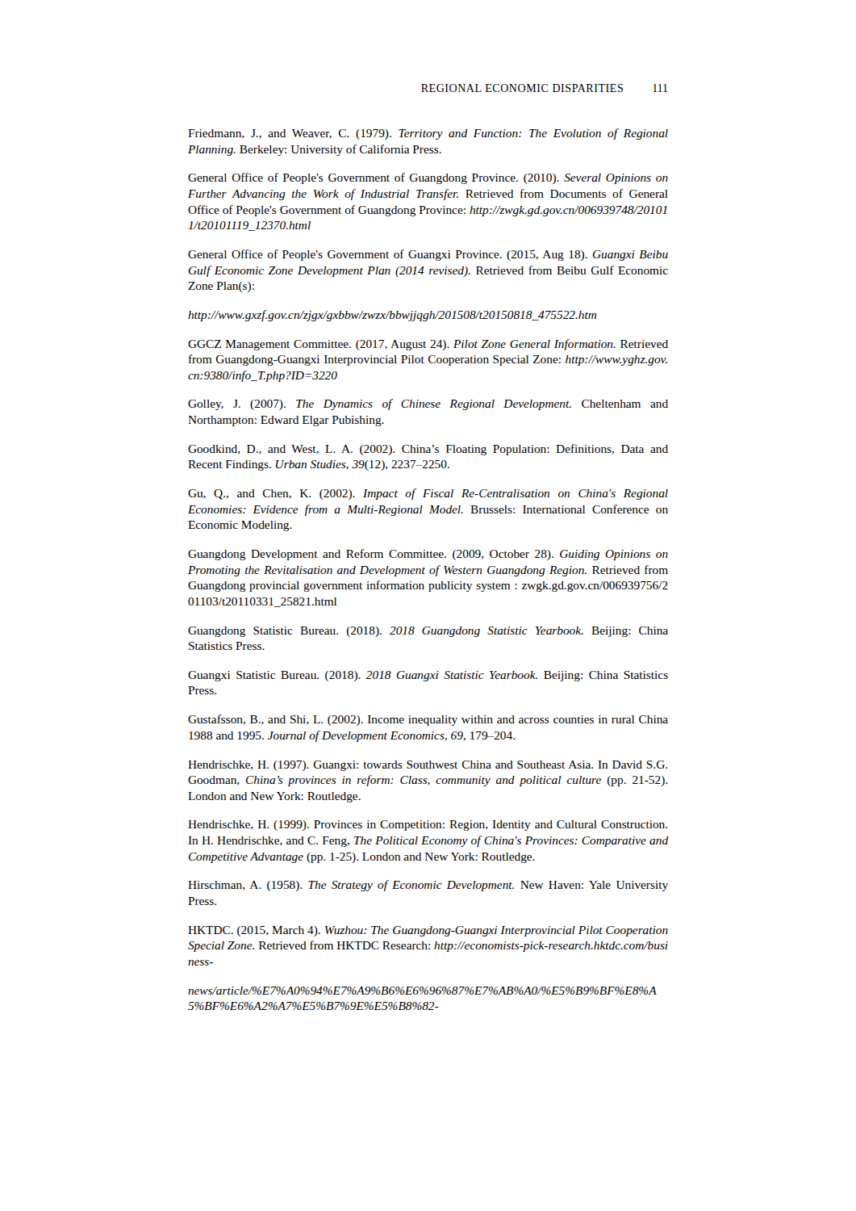REGIONAL ECONOMIC DISPARITIES 111
Friedmann, J., and Weaver, C. (1979). Territory and Function: The Evolution of Regional Planning. Berkeley: University of California Press.
General Office of People's Government of Guangdong Province. (2010). Several Opinions on Further Advancing the Work of Industrial Transfer. Retrieved from Documents of General Office of People's Government of Guangdong Province: http://zwgk.gd.gov.cn/006939748/201011/t20101119_12370.html
General Office of People's Government of Guangxi Province. (2015, Aug 18). Guangxi Beibu Gulf Economic Zone Development Plan (2014 revised). Retrieved from Beibu Gulf Economic Zone Plan(s):
http://www.gxzf.gov.cn/zjgx/gxbbw/zwzx/bbwjjqgh/201508/t20150818_475522.htm
GGCZ Management Committee. (2017, August 24). Pilot Zone General Information. Retrieved from Guangdong-Guangxi Interprovincial Pilot Cooperation Special Zone: http://www.yghz.gov.cn:9380/info_T.php?ID=3220
Golley, J. (2007). The Dynamics of Chinese Regional Development. Cheltenham and Northampton: Edward Elgar Pubishing.
Goodkind, D., and West, L. A. (2002). China’s Floating Population: Definitions, Data and Recent Findings. Urban Studies, 39(12), 2237–2250.
Gu, Q., and Chen, K. (2002). Impact of Fiscal Re-Centralisation on China's Regional Economies: Evidence from a Multi-Regional Model. Brussels: International Conference on Economic Modeling.
Guangdong Development and Reform Committee. (2009, October 28). Guiding Opinions on Promoting the Revitalisation and Development of Western Guangdong Region. Retrieved from Guangdong provincial government information publicity system : zwgk.gd.gov.cn/006939756/201103/t20110331_25821.html
Guangdong Statistic Bureau. (2018). 2018 Guangdong Statistic Yearbook. Beijing: China Statistics Press.
Guangxi Statistic Bureau. (2018). 2018 Guangxi Statistic Yearbook. Beijing: China Statistics Press.
Gustafsson, B., and Shi, L. (2002). Income inequality within and across counties in rural China 1988 and 1995. Journal of Development Economics, 69, 179–204.
Hendrischke, H. (1997). Guangxi: towards Southwest China and Southeast Asia. In David S.G. Goodman, China’s provinces in reform: Class, community and political culture (pp. 21-52). London and New York: Routledge.
Hendrischke, H. (1999). Provinces in Competition: Region, Identity and Cultural Construction. In H. Hendrischke, and C. Feng, The Political Economy of China's Provinces: Comparative and Competitive Advantage (pp. 1-25). London and New York: Routledge.
Hirschman, A. (1958). The Strategy of Economic Development. New Haven: Yale University Press.
HKTDC. (2015, March 4). Wuzhou: The Guangdong-Guangxi Interprovincial Pilot Cooperation Special Zone. Retrieved from HKTDC Research: http://economists-pick-research.hktdc.com/business-
news/article/%E7%A0%94%E7%A9%B6%E6%96%87%E7%AB%A0/%E5%B9%BF%E8%A5%BF%E6%A2%A7%E5%B7%9E%E5%B8%82-